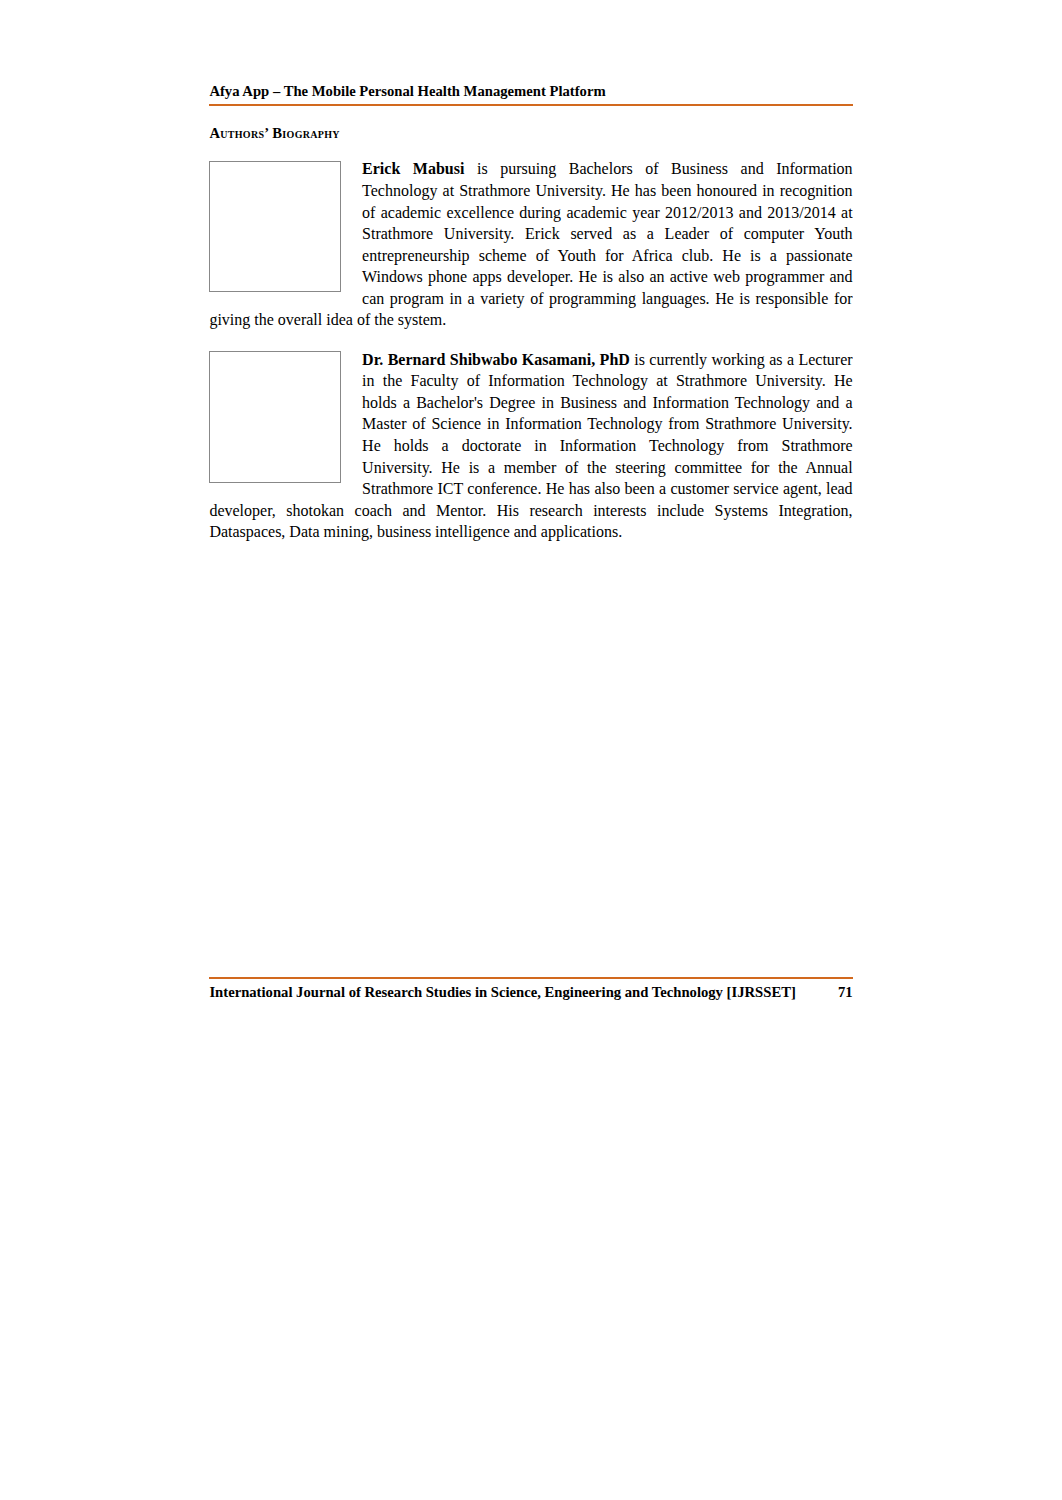Afya App – The Mobile Personal Health Management Platform
Authors’ Biography
Erick Mabusi is pursuing Bachelors of Business and Information Technology at Strathmore University. He has been honoured in recognition of academic excellence during academic year 2012/2013 and 2013/2014 at Strathmore University. Erick served as a Leader of computer Youth entrepreneurship scheme of Youth for Africa club. He is a passionate Windows phone apps developer. He is also an active web programmer and can program in a variety of programming languages. He is responsible for giving the overall idea of the system.
Dr. Bernard Shibwabo Kasamani, PhD is currently working as a Lecturer in the Faculty of Information Technology at Strathmore University. He holds a Bachelor's Degree in Business and Information Technology and a Master of Science in Information Technology from Strathmore University. He holds a doctorate in Information Technology from Strathmore University. He is a member of the steering committee for the Annual Strathmore ICT conference. He has also been a customer service agent, lead developer, shotokan coach and Mentor. His research interests include Systems Integration, Dataspaces, Data mining, business intelligence and applications.
International Journal of Research Studies in Science, Engineering and Technology [IJRSSET] 71